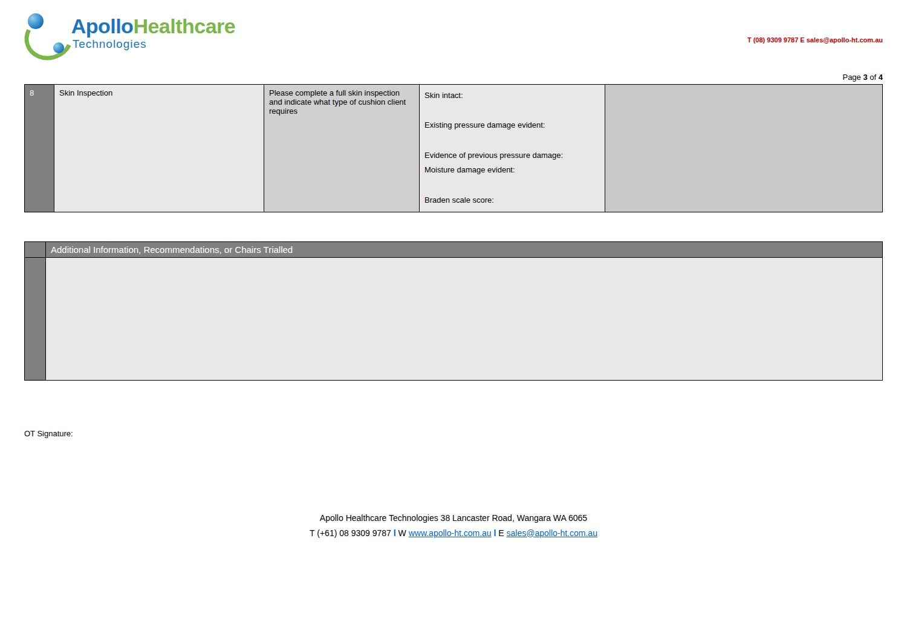Apollo Healthcare
Technologies
T (08) 9309 9787 E sales@apollo-ht.com.au
Page 3 of 4
| 8 | Skin Inspection | Please complete a full skin inspection and indicate what type of cushion client requires | Skin intact: Existing pressure damage evident: Evidence of previous pressure damage: Moisture damage evident: Braden scale score: | |
| | Additional Information, Recommendations, or Chairs Trialled |
OT Signature:
Apollo Healthcare Technologies 38 Lancaster Road, Wangara WA 6065
T (+61) 08 9309 9787 l W www.apollo-ht.com.au l E sales@apollo-ht.com.au